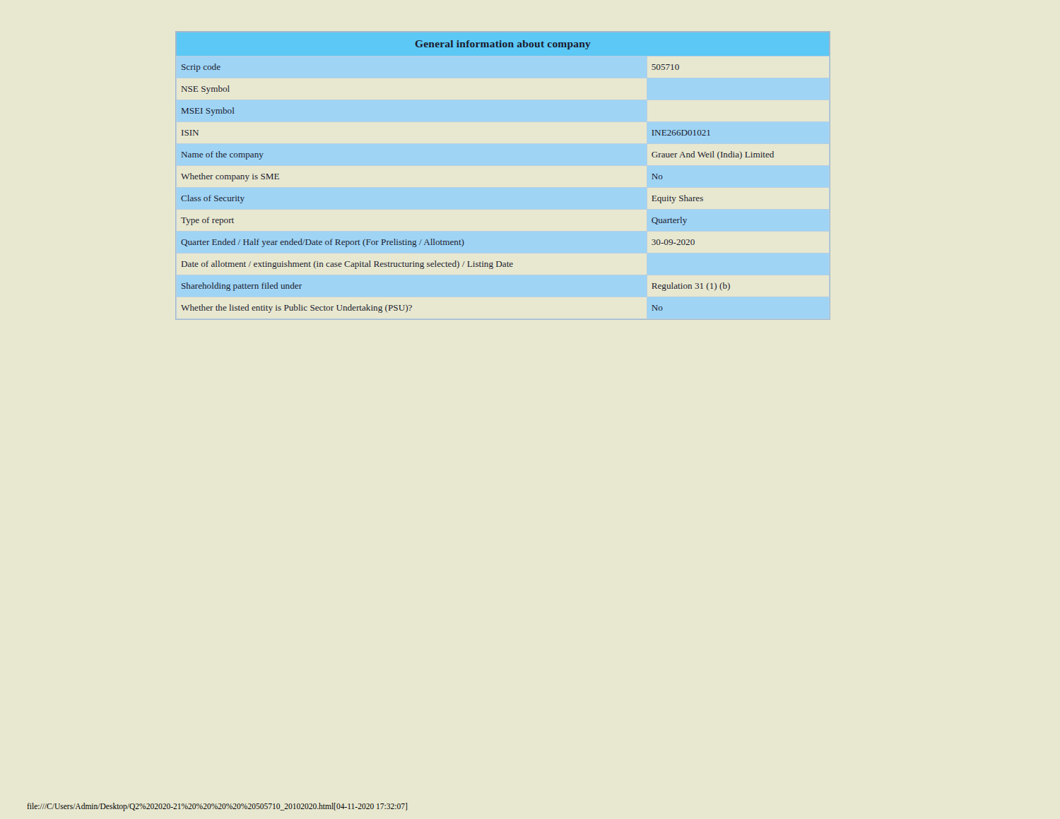General information about company
| Scrip code | 505710 |
| NSE Symbol | |
| MSEI Symbol | |
| ISIN | INE266D01021 |
| Name of the company | Grauer And Weil (India) Limited |
| Whether company is SME | No |
| Class of Security | Equity Shares |
| Type of report | Quarterly |
| Quarter Ended / Half year ended/Date of Report (For Prelisting / Allotment) | 30-09-2020 |
| Date of allotment / extinguishment (in case Capital Restructuring selected) / Listing Date | |
| Shareholding pattern filed under | Regulation 31 (1) (b) |
| Whether the listed entity is Public Sector Undertaking (PSU)? | No |
file:///C/Users/Admin/Desktop/Q2%202020-21%20%20%20%20%20505710_20102020.html[04-11-2020 17:32:07]